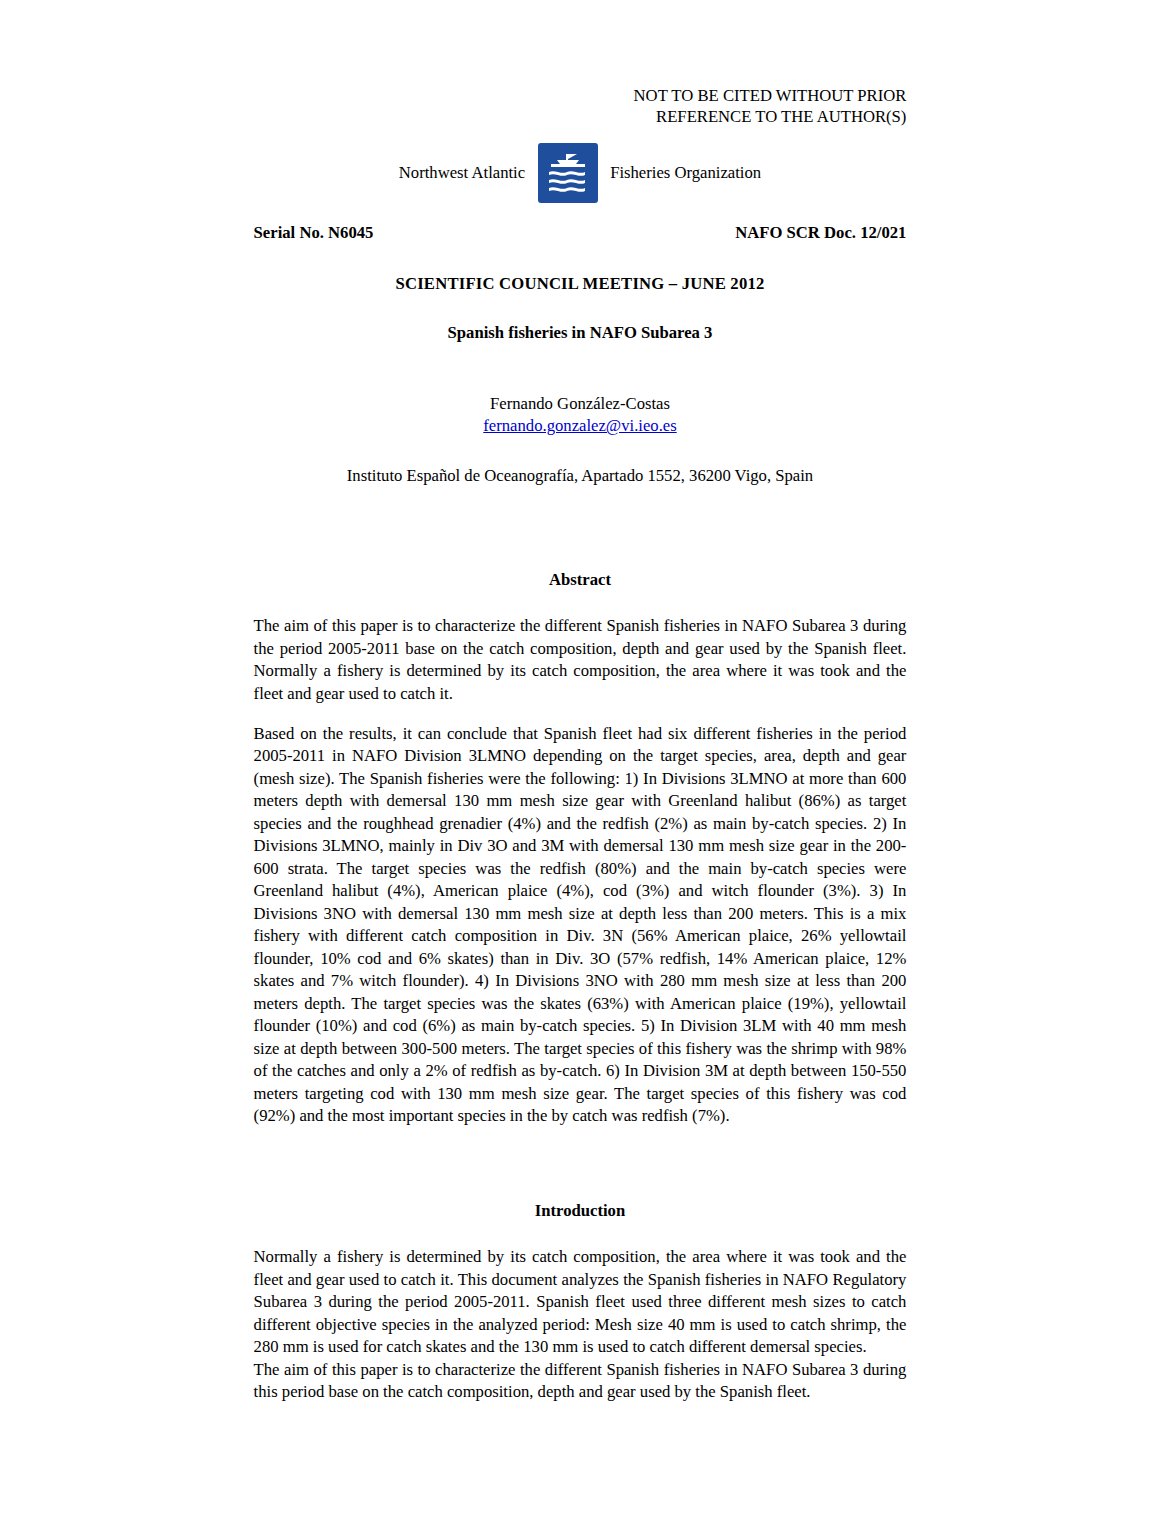NOT TO BE CITED WITHOUT PRIOR
REFERENCE TO THE AUTHOR(S)
Northwest Atlantic Fisheries Organization
Serial No. N6045 NAFO SCR Doc. 12/021
SCIENTIFIC COUNCIL MEETING – JUNE 2012
Spanish fisheries in NAFO Subarea 3
Fernando González-Costas
fernando.gonzalez@vi.ieo.es
Instituto Español de Oceanografía, Apartado 1552, 36200 Vigo, Spain
Abstract
The aim of this paper is to characterize the different Spanish fisheries in NAFO Subarea 3 during the period 2005-2011 base on the catch composition, depth and gear used by the Spanish fleet. Normally a fishery is determined by its catch composition, the area where it was took and the fleet and gear used to catch it.
Based on the results, it can conclude that Spanish fleet had six different fisheries in the period 2005-2011 in NAFO Division 3LMNO depending on the target species, area, depth and gear (mesh size). The Spanish fisheries were the following: 1) In Divisions 3LMNO at more than 600 meters depth with demersal 130 mm mesh size gear with Greenland halibut (86%) as target species and the roughhead grenadier (4%) and the redfish (2%) as main by-catch species. 2) In Divisions 3LMNO, mainly in Div 3O and 3M with demersal 130 mm mesh size gear in the 200-600 strata. The target species was the redfish (80%) and the main by-catch species were Greenland halibut (4%), American plaice (4%), cod (3%) and witch flounder (3%). 3) In Divisions 3NO with demersal 130 mm mesh size at depth less than 200 meters. This is a mix fishery with different catch composition in Div. 3N (56% American plaice, 26% yellowtail flounder, 10% cod and 6% skates) than in Div. 3O (57% redfish, 14% American plaice, 12% skates and 7% witch flounder). 4) In Divisions 3NO with 280 mm mesh size at less than 200 meters depth. The target species was the skates (63%) with American plaice (19%), yellowtail flounder (10%) and cod (6%) as main by-catch species. 5) In Division 3LM with 40 mm mesh size at depth between 300-500 meters. The target species of this fishery was the shrimp with 98% of the catches and only a 2% of redfish as by-catch. 6) In Division 3M at depth between 150-550 meters targeting cod with 130 mm mesh size gear. The target species of this fishery was cod (92%) and the most important species in the by catch was redfish (7%).
Introduction
Normally a fishery is determined by its catch composition, the area where it was took and the fleet and gear used to catch it. This document analyzes the Spanish fisheries in NAFO Regulatory Subarea 3 during the period 2005-2011. Spanish fleet used three different mesh sizes to catch different objective species in the analyzed period: Mesh size 40 mm is used to catch shrimp, the 280 mm is used for catch skates and the 130 mm is used to catch different demersal species.
The aim of this paper is to characterize the different Spanish fisheries in NAFO Subarea 3 during this period base on the catch composition, depth and gear used by the Spanish fleet.